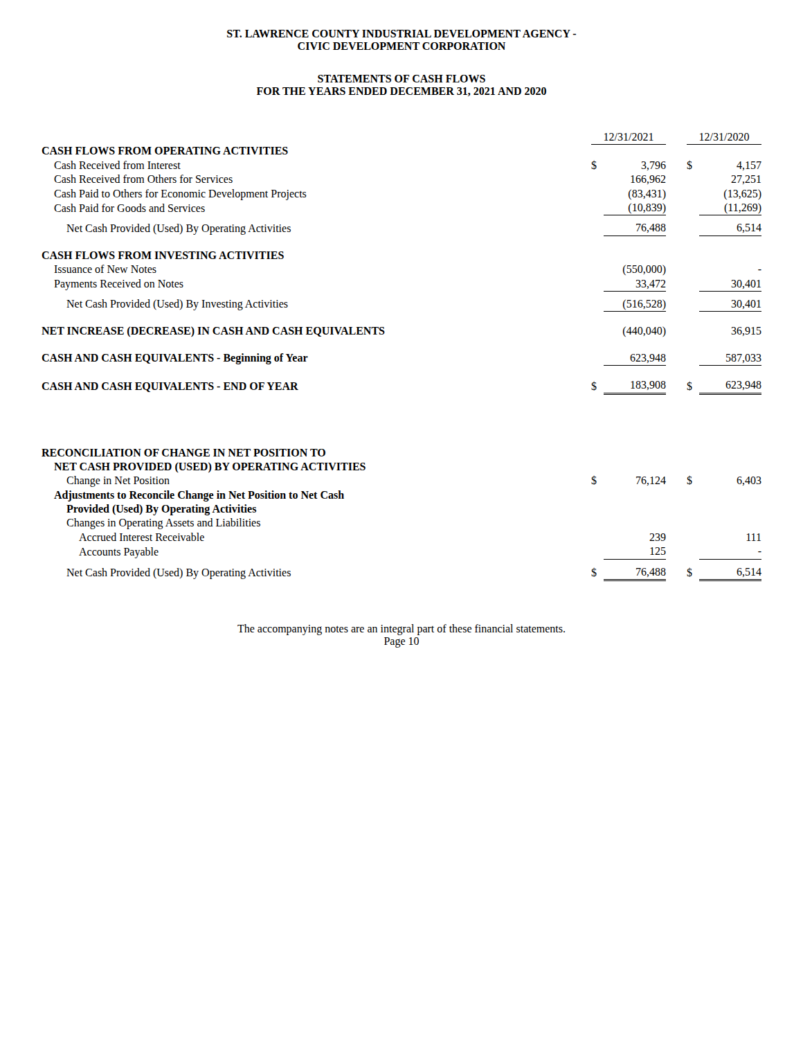ST. LAWRENCE COUNTY INDUSTRIAL DEVELOPMENT AGENCY -
CIVIC DEVELOPMENT CORPORATION
STATEMENTS OF CASH FLOWS
FOR THE YEARS ENDED DECEMBER 31, 2021 AND 2020
| | 12/31/2021 | | 12/31/2020 |
| CASH FLOWS FROM OPERATING ACTIVITIES | | | | | |
| Cash Received from Interest | $ | 3,796 | | $ | 4,157 |
| Cash Received from Others for Services | | 166,962 | | | 27,251 |
| Cash Paid to Others for Economic Development Projects | | (83,431) | | | (13,625) |
| Cash Paid for Goods and Services | | (10,839) | | | (11,269) |
| Net Cash Provided (Used) By Operating Activities | | 76,488 | | | 6,514 |
| CASH FLOWS FROM INVESTING ACTIVITIES | | | | | |
| Issuance of New Notes | | (550,000) | | | - |
| Payments Received on Notes | | 33,472 | | | 30,401 |
| Net Cash Provided (Used) By Investing Activities | | (516,528) | | | 30,401 |
| NET INCREASE (DECREASE) IN CASH AND CASH EQUIVALENTS | | (440,040) | | | 36,915 |
| CASH AND CASH EQUIVALENTS - Beginning of Year | | 623,948 | | | 587,033 |
| CASH AND CASH EQUIVALENTS - END OF YEAR | $ | 183,908 | | $ | 623,948 |
| RECONCILIATION OF CHANGE IN NET POSITION TO | | | | | |
| NET CASH PROVIDED (USED) BY OPERATING ACTIVITIES | | | | | |
| Change in Net Position | $ | 76,124 | | $ | 6,403 |
| Adjustments to Reconcile Change in Net Position to Net Cash | | | | | |
| Provided (Used) By Operating Activities | | | | | |
| Changes in Operating Assets and Liabilities | | | | | |
| Accrued Interest Receivable | | 239 | | | 111 |
| Accounts Payable | | 125 | | | - |
| Net Cash Provided (Used) By Operating Activities | $ | 76,488 | | $ | 6,514 |
The accompanying notes are an integral part of these financial statements.
Page 10